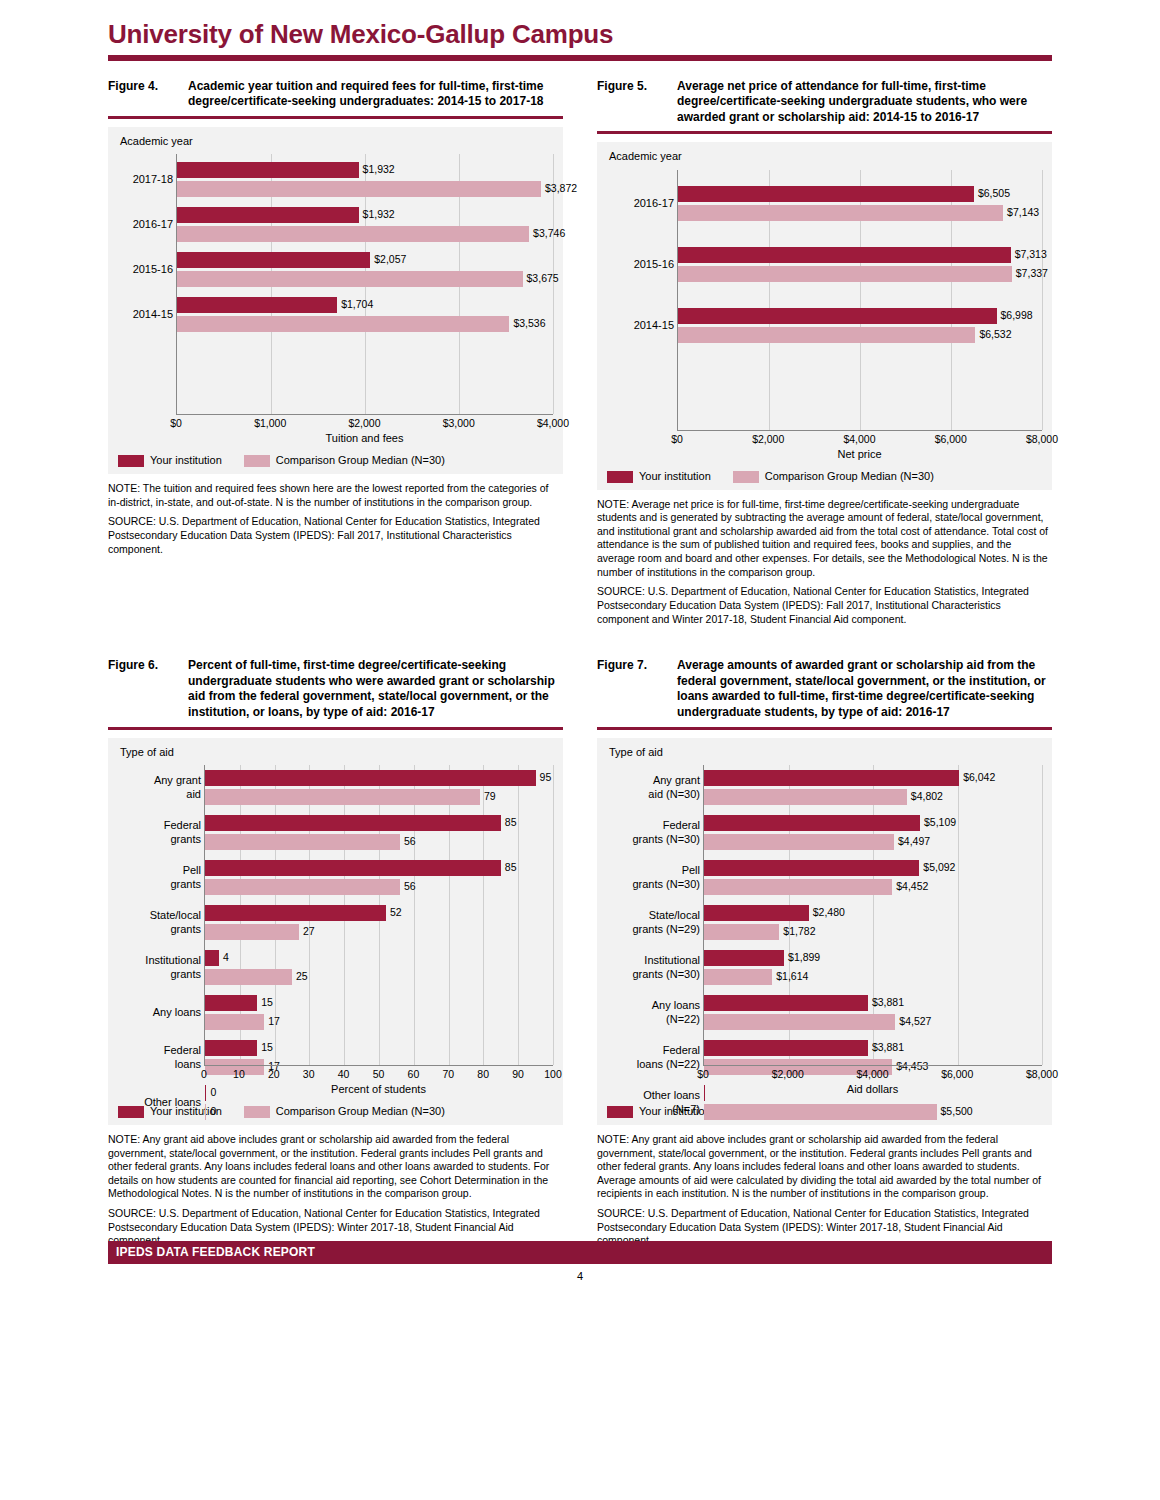University of New Mexico-Gallup Campus
Figure 4.
Academic year tuition and required fees for full-time, first-time degree/certificate-seeking undergraduates: 2014-15 to 2017-18
Academic year
2017-18
$1,932
$3,872
2016-17
$1,932
$3,746
2015-16
$2,057
$3,675
2014-15
$1,704
$3,536
$0 $1,000 $2,000 $3,000 $4,000
Tuition and fees
Your institution
Comparison Group Median (N=30)
NOTE: The tuition and required fees shown here are the lowest reported from the categories of in-district, in-state, and out-of-state. N is the number of institutions in the comparison group.
SOURCE: U.S. Department of Education, National Center for Education Statistics, Integrated Postsecondary Education Data System (IPEDS): Fall 2017, Institutional Characteristics component.
Figure 5.
Average net price of attendance for full-time, first-time degree/certificate-seeking undergraduate students, who were awarded grant or scholarship aid: 2014-15 to 2016-17
Academic year
2016-17
$6,505
$7,143
2015-16
$7,313
$7,337
2014-15
$6,998
$6,532
$0 $2,000 $4,000 $6,000 $8,000
Net price
Your institution
Comparison Group Median (N=30)
NOTE: Average net price is for full-time, first-time degree/certificate-seeking undergraduate students and is generated by subtracting the average amount of federal, state/local government, and institutional grant and scholarship awarded aid from the total cost of attendance. Total cost of attendance is the sum of published tuition and required fees, books and supplies, and the average room and board and other expenses. For details, see the Methodological Notes. N is the number of institutions in the comparison group.
SOURCE: U.S. Department of Education, National Center for Education Statistics, Integrated Postsecondary Education Data System (IPEDS): Fall 2017, Institutional Characteristics component and Winter 2017-18, Student Financial Aid component.
Figure 6.
Percent of full-time, first-time degree/certificate-seeking undergraduate students who were awarded grant or scholarship aid from the federal government, state/local government, or the institution, or loans, by type of aid: 2016-17
Type of aid
Any grant
aid
95
79
Federal
grants
85
56
Pell
grants
85
56
State/local
grants
52
27
Institutional
grants
4
25
Any loans
15
17
Federal
loans
15
17
Other loans
0
0
0 10 20 30 40 50 60 70 80 90 100
Percent of students
Your institution
Comparison Group Median (N=30)
NOTE: Any grant aid above includes grant or scholarship aid awarded from the federal government, state/local government, or the institution. Federal grants includes Pell grants and other federal grants. Any loans includes federal loans and other loans awarded to students. For details on how students are counted for financial aid reporting, see Cohort Determination in the Methodological Notes. N is the number of institutions in the comparison group.
SOURCE: U.S. Department of Education, National Center for Education Statistics, Integrated Postsecondary Education Data System (IPEDS): Winter 2017-18, Student Financial Aid component.
Figure 7.
Average amounts of awarded grant or scholarship aid from the federal government, state/local government, or the institution, or loans awarded to full-time, first-time degree/certificate-seeking undergraduate students, by type of aid: 2016-17
Type of aid
Any grant
aid (N=30)
$6,042
$4,802
Federal
grants (N=30)
$5,109
$4,497
Pell
grants (N=30)
$5,092
$4,452
State/local
grants (N=29)
$2,480
$1,782
Institutional
grants (N=30)
$1,899
$1,614
Any loans
(N=22)
$3,881
$4,527
Federal
loans (N=22)
$3,881
$4,453
Other loans
(N=7)
$5,500
$0 $2,000 $4,000 $6,000 $8,000
Aid dollars
Your institution
Comparison Group Median
NOTE: Any grant aid above includes grant or scholarship aid awarded from the federal government, state/local government, or the institution. Federal grants includes Pell grants and other federal grants. Any loans includes federal loans and other loans awarded to students. Average amounts of aid were calculated by dividing the total aid awarded by the total number of recipients in each institution. N is the number of institutions in the comparison group.
SOURCE: U.S. Department of Education, National Center for Education Statistics, Integrated Postsecondary Education Data System (IPEDS): Winter 2017-18, Student Financial Aid component.
IPEDS DATA FEEDBACK REPORT
4